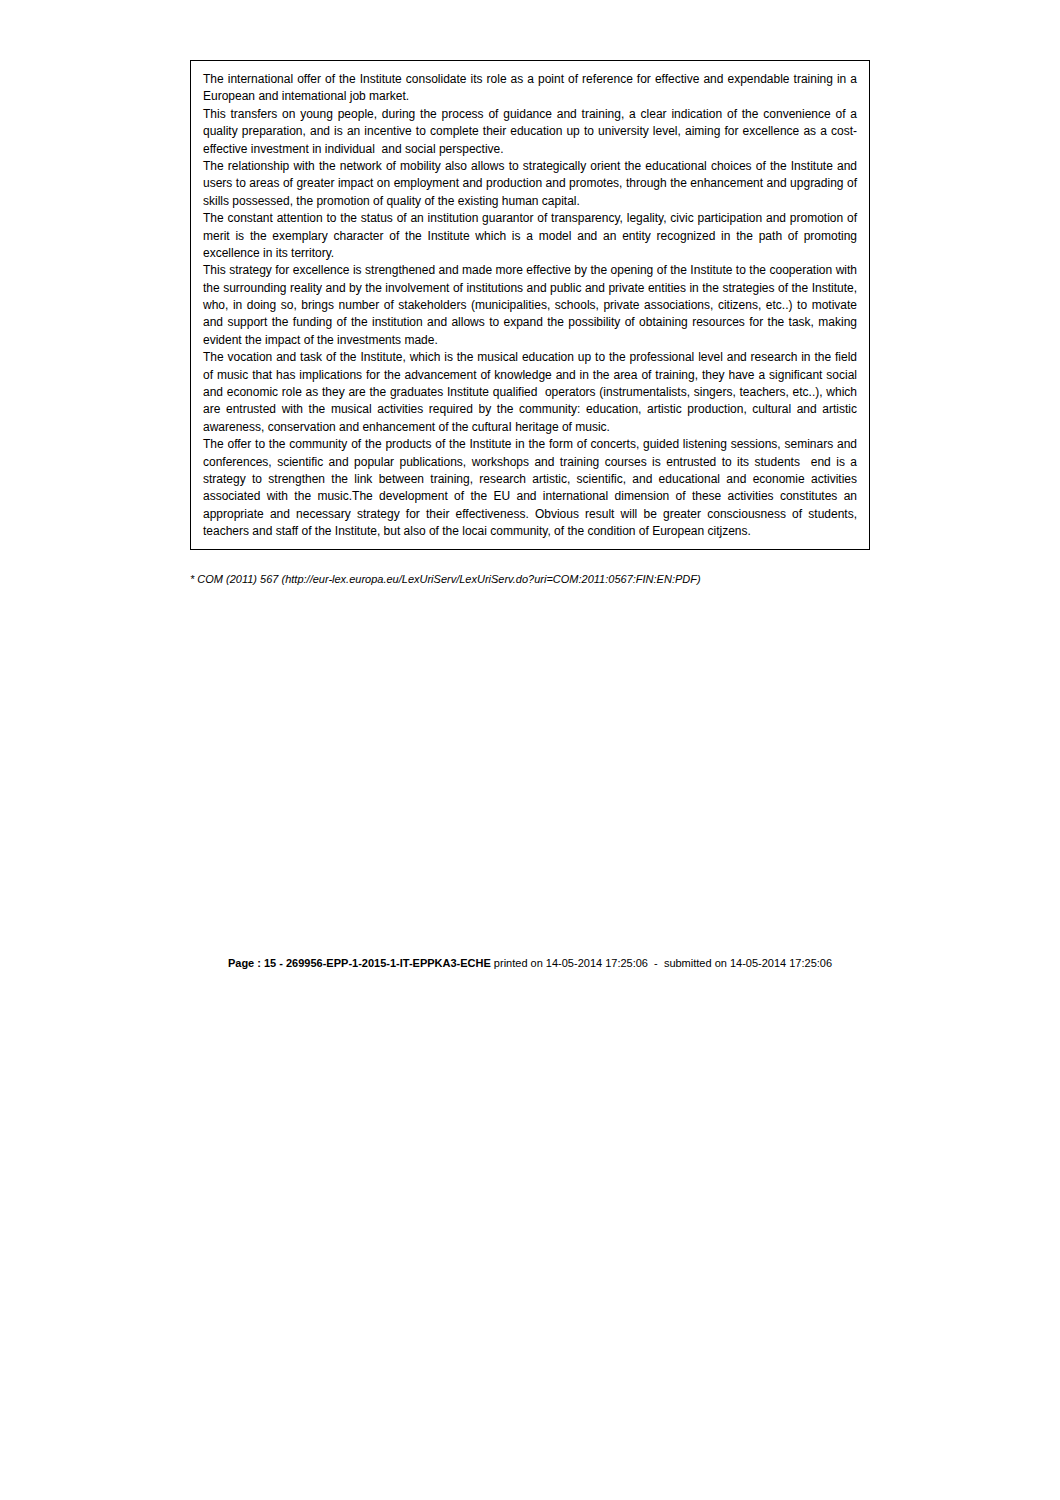The international offer of the Institute consolidate its role as a point of reference for effective and expendable training in a European and intemational job market.
This transfers on young people, during the process of guidance and training, a clear indication of the convenience of a quality preparation, and is an incentive to complete their education up to university level, aiming for excellence as a cost-effective investment in individual and social perspective.
The relationship with the network of mobility also allows to strategically orient the educational choices of the Institute and users to areas of greater impact on employment and production and promotes, through the enhancement and upgrading of skills possessed, the promotion of quality of the existing human capital.
The constant attention to the status of an institution guarantor of transparency, legality, civic participation and promotion of merit is the exemplary character of the Institute which is a model and an entity recognized in the path of promoting excellence in its territory.
This strategy for excellence is strengthened and made more effective by the opening of the Institute to the cooperation with the surrounding reality and by the involvement of institutions and public and private entities in the strategies of the Institute, who, in doing so, brings number of stakeholders (municipalities, schools, private associations, citizens, etc..) to motivate and support the funding of the institution and allows to expand the possibility of obtaining resources for the task, making evident the impact of the investments made.
The vocation and task of the Institute, which is the musical education up to the professional level and research in the field of music that has implications for the advancement of knowledge and in the area of training, they have a significant social and economic role as they are the graduates Institute qualified operators (instrumentalists, singers, teachers, etc..), which are entrusted with the musical activities required by the community: education, artistic production, cultural and artistic awareness, conservation and enhancement of the cufturaI heritage of music.
The offer to the community of the products of the Institute in the form of concerts, guided listening sessions, seminars and conferences, scientific and popular publications, workshops and training courses is entrusted to its students end is a strategy to strengthen the link between training, research artistic, scientific, and educational and economie activities associated with the music.The development of the EU and international dimension of these activities constitutes an appropriate and necessary strategy for their effectiveness. Obvious result will be greater consciousness of students, teachers and staff of the Institute, but also of the locai community, of the condition of European citjzens.
* COM (2011) 567 (http://eur-lex.europa.eu/LexUriServ/LexUriServ.do?uri=COM:2011:0567:FIN:EN:PDF)
Page : 15 - 269956-EPP-1-2015-1-IT-EPPKA3-ECHE printed on 14-05-2014 17:25:06 - submitted on 14-05-2014 17:25:06